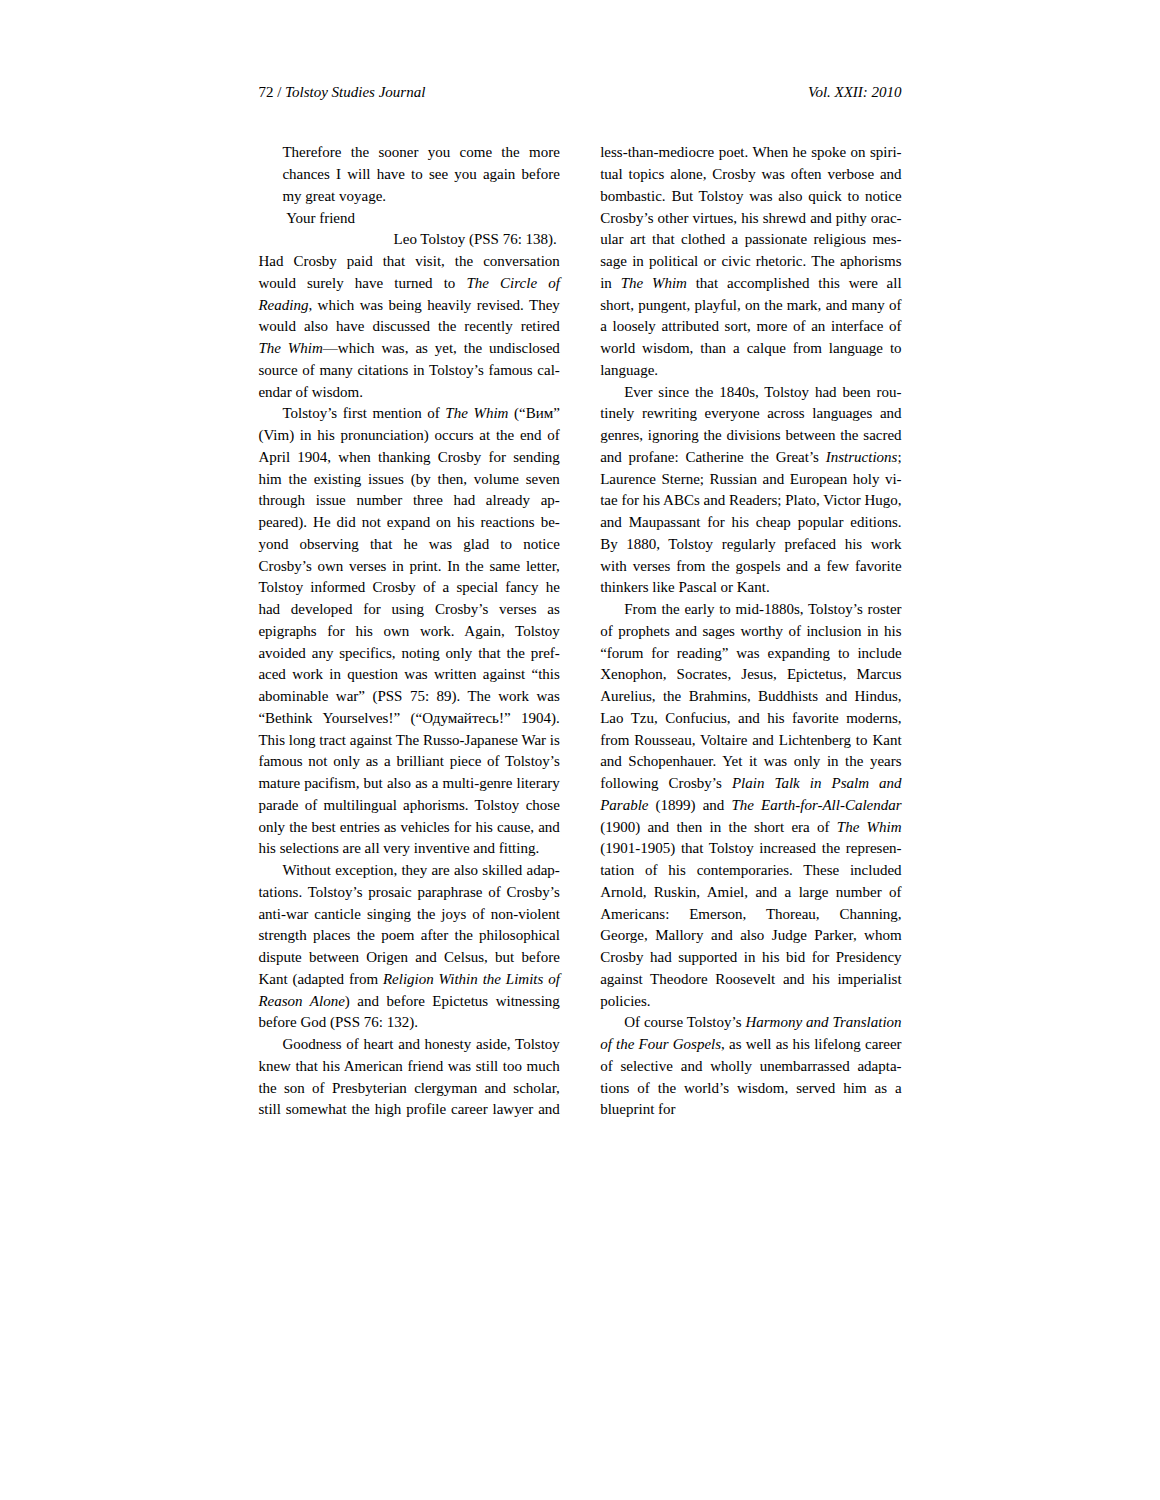72 / Tolstoy Studies Journal Vol. XXII: 2010
Therefore the sooner you come the more chances I will have to see you again before my great voyage.
Your friend
Leo Tolstoy (PSS 76: 138).
Had Crosby paid that visit, the conversation would surely have turned to The Circle of Reading, which was being heavily revised. They would also have discussed the recently retired The Whim—which was, as yet, the undisclosed source of many citations in Tolstoy’s famous calendar of wisdom.
Tolstoy’s first mention of The Whim (“Вим” (Vim) in his pronunciation) occurs at the end of April 1904, when thanking Crosby for sending him the existing issues (by then, volume seven through issue number three had already appeared). He did not expand on his reactions beyond observing that he was glad to notice Crosby’s own verses in print. In the same letter, Tolstoy informed Crosby of a special fancy he had developed for using Crosby’s verses as epigraphs for his own work. Again, Tolstoy avoided any specifics, noting only that the prefaced work in question was written against “this abominable war” (PSS 75: 89). The work was “Bethink Yourselves!” (“Одумайтесь!” 1904). This long tract against The Russo-Japanese War is famous not only as a brilliant piece of Tolstoy’s mature pacifism, but also as a multi-genre literary parade of multilingual aphorisms. Tolstoy chose only the best entries as vehicles for his cause, and his selections are all very inventive and fitting.
Without exception, they are also skilled adaptations. Tolstoy’s prosaic paraphrase of Crosby’s anti-war canticle singing the joys of non-violent strength places the poem after the philosophical dispute between Origen and Celsus, but before Kant (adapted from Religion Within the Limits of Reason Alone) and before Epictetus witnessing before God (PSS 76: 132).
Goodness of heart and honesty aside, Tolstoy knew that his American friend was still too much the son of Presbyterian clergyman and scholar, still somewhat the high profile career lawyer and less-than-mediocre poet. When he spoke on spiritual topics alone, Crosby was often verbose and bombastic. But Tolstoy was also quick to notice Crosby’s other virtues, his shrewd and pithy oracular art that clothed a passionate religious message in political or civic rhetoric. The aphorisms in The Whim that accomplished this were all short, pungent, playful, on the mark, and many of a loosely attributed sort, more of an interface of world wisdom, than a calque from language to language.
Ever since the 1840s, Tolstoy had been routinely rewriting everyone across languages and genres, ignoring the divisions between the sacred and profane: Catherine the Great’s Instructions; Laurence Sterne; Russian and European holy vitae for his ABCs and Readers; Plato, Victor Hugo, and Maupassant for his cheap popular editions. By 1880, Tolstoy regularly prefaced his work with verses from the gospels and a few favorite thinkers like Pascal or Kant.
From the early to mid-1880s, Tolstoy’s roster of prophets and sages worthy of inclusion in his “forum for reading” was expanding to include Xenophon, Socrates, Jesus, Epictetus, Marcus Aurelius, the Brahmins, Buddhists and Hindus, Lao Tzu, Confucius, and his favorite moderns, from Rousseau, Voltaire and Lichtenberg to Kant and Schopenhauer. Yet it was only in the years following Crosby’s Plain Talk in Psalm and Parable (1899) and The Earth-for-All-Calendar (1900) and then in the short era of The Whim (1901-1905) that Tolstoy increased the representation of his contemporaries. These included Arnold, Ruskin, Amiel, and a large number of Americans: Emerson, Thoreau, Channing, George, Mallory and also Judge Parker, whom Crosby had supported in his bid for Presidency against Theodore Roosevelt and his imperialist policies.
Of course Tolstoy’s Harmony and Translation of the Four Gospels, as well as his lifelong career of selective and wholly unembarrassed adaptations of the world’s wisdom, served him as a blueprint for